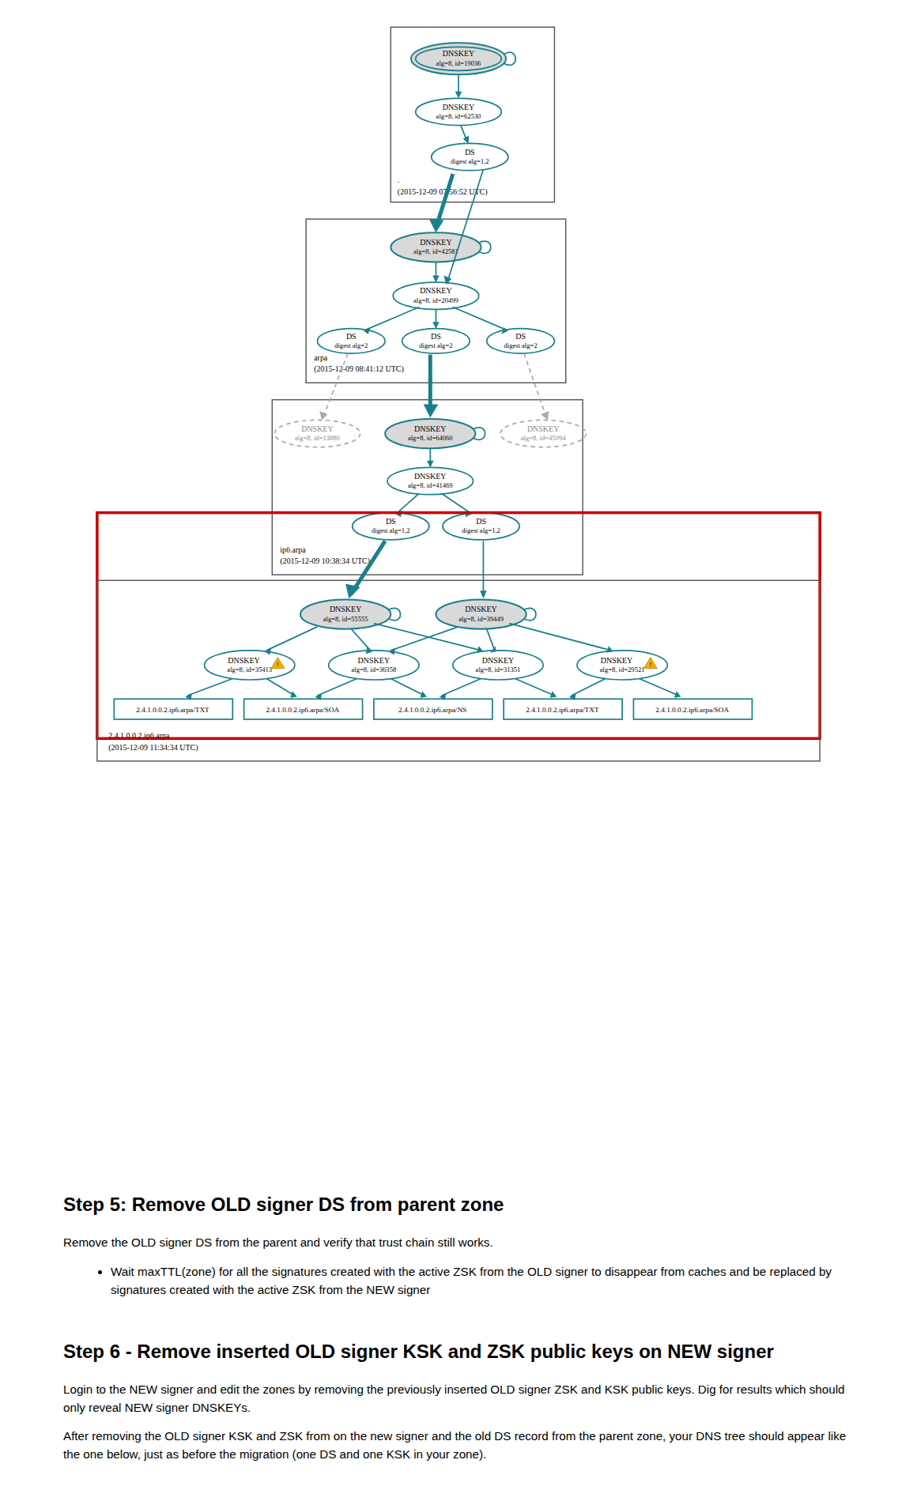. (2015-12-09 07:56:52 UTC) DNSKEY alg=8, id=19036 DNSKEY alg=8, id=62530 DS digest alg=1,2 arpa (2015-12-09 08:41:12 UTC) DNSKEY alg=8, id=42581 DNSKEY alg=8, id=20499 DS digest alg=2 DS digest alg=2 DS digest alg=2 ip6.arpa (2015-12-09 10:38:34 UTC) DNSKEY alg=8, id=13880 DNSKEY alg=8, id=64060 DNSKEY alg=8, id=45094 DNSKEY alg=8, id=41469 DS digest alg=1,2 DS digest alg=1,2 2.4.1.0.0.2.ip6.arpa (2015-12-09 11:34:34 UTC) DNSKEY alg=8, id=55555 DNSKEY alg=8, id=39449 DNSKEY alg=8, id=35413 ! DNSKEY alg=8, id=36358 DNSKEY alg=8, id=31351 DNSKEY alg=8, id=29521 ! 2.4.1.0.0.2.ip6.arpa/TXT 2.4.1.0.0.2.ip6.arpa/SOA 2.4.1.0.0.2.ip6.arpa/NS 2.4.1.0.0.2.ip6.arpa/TXT 2.4.1.0.0.2.ip6.arpa/SOA
Step 5: Remove OLD signer DS from parent zone
Remove the OLD signer DS from the parent and verify that trust chain still works.
Wait maxTTL(zone) for all the signatures created with the active ZSK from the OLD signer to disappear from caches and be replaced by signatures created with the active ZSK from the NEW signer
Step 6 - Remove inserted OLD signer KSK and ZSK public keys on NEW signer
Login to the NEW signer and edit the zones by removing the previously inserted OLD signer ZSK and KSK public keys. Dig for results which should only reveal NEW signer DNSKEYs.
After removing the OLD signer KSK and ZSK from on the new signer and the old DS record from the parent zone, your DNS tree should appear like the one below, just as before the migration (one DS and one KSK in your zone).